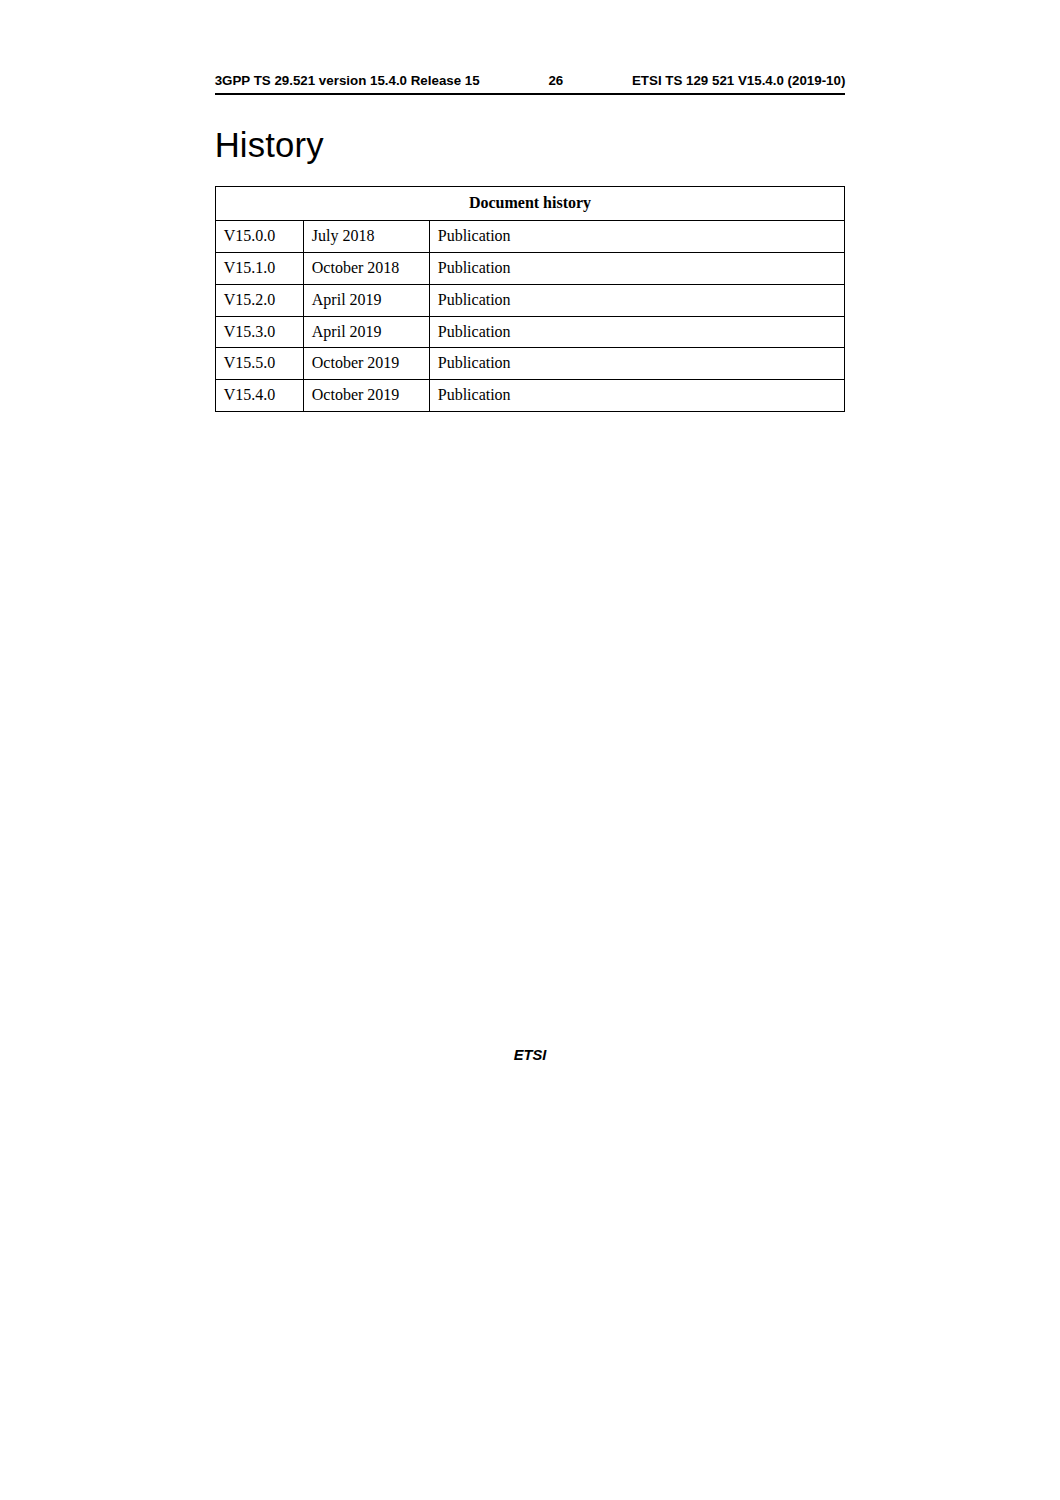3GPP TS 29.521 version 15.4.0 Release 15
26
ETSI TS 129 521 V15.4.0 (2019-10)
History
| Document history |
| --- |
| V15.0.0 | July 2018 | Publication |
| V15.1.0 | October 2018 | Publication |
| V15.2.0 | April 2019 | Publication |
| V15.3.0 | April 2019 | Publication |
| V15.5.0 | October 2019 | Publication |
| V15.4.0 | October 2019 | Publication |
ETSI